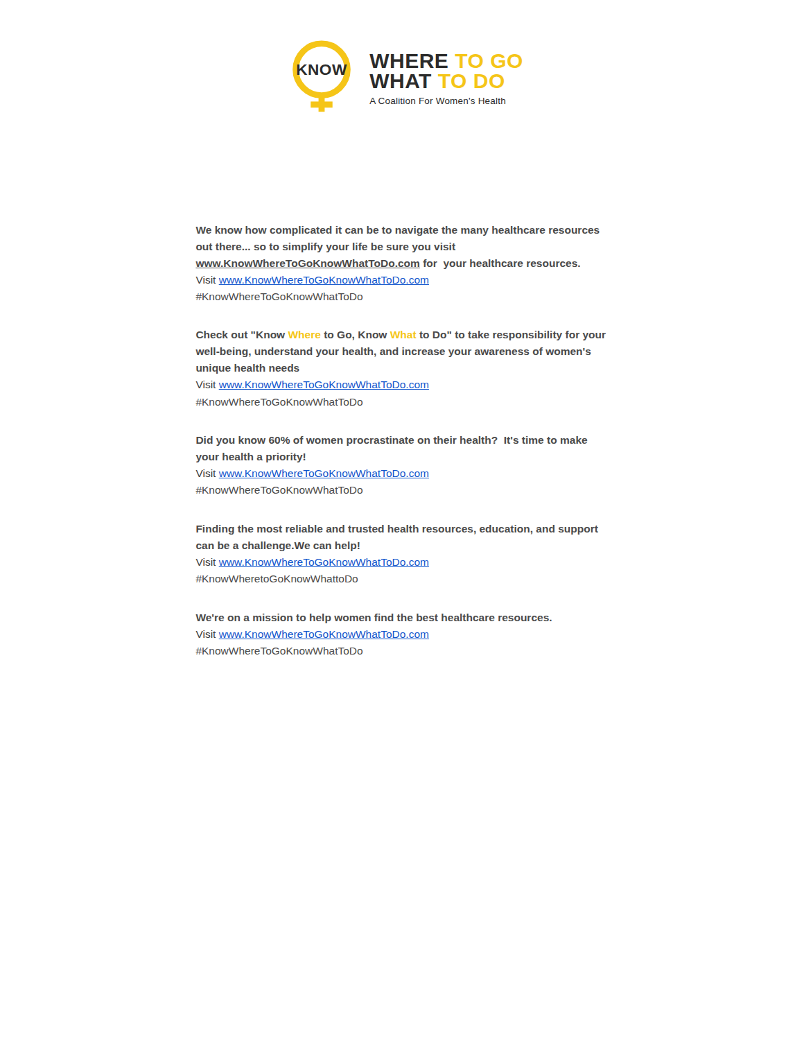KNOW
WHERE TO GO
WHAT TO DO
A Coalition For Women's Health
We know how complicated it can be to navigate the many healthcare resources out there... so to simplify your life be sure you visit www.KnowWhereToGoKnowWhatToDo.com for your healthcare resources.
Visit www.KnowWhereToGoKnowWhatToDo.com
#KnowWhereToGoKnowWhatToDo
Check out "Know Where to Go, Know What to Do" to take responsibility for your well-being, understand your health, and increase your awareness of women's unique health needs
Visit www.KnowWhereToGoKnowWhatToDo.com
#KnowWhereToGoKnowWhatToDo
Did you know 60% of women procrastinate on their health? It's time to make your health a priority!
Visit www.KnowWhereToGoKnowWhatToDo.com
#KnowWhereToGoKnowWhatToDo
Finding the most reliable and trusted health resources, education, and support can be a challenge.We can help!
Visit www.KnowWhereToGoKnowWhatToDo.com
#KnowWheretoGoKnowWhattoDo
We're on a mission to help women find the best healthcare resources.
Visit www.KnowWhereToGoKnowWhatToDo.com
#KnowWhereToGoKnowWhatToDo